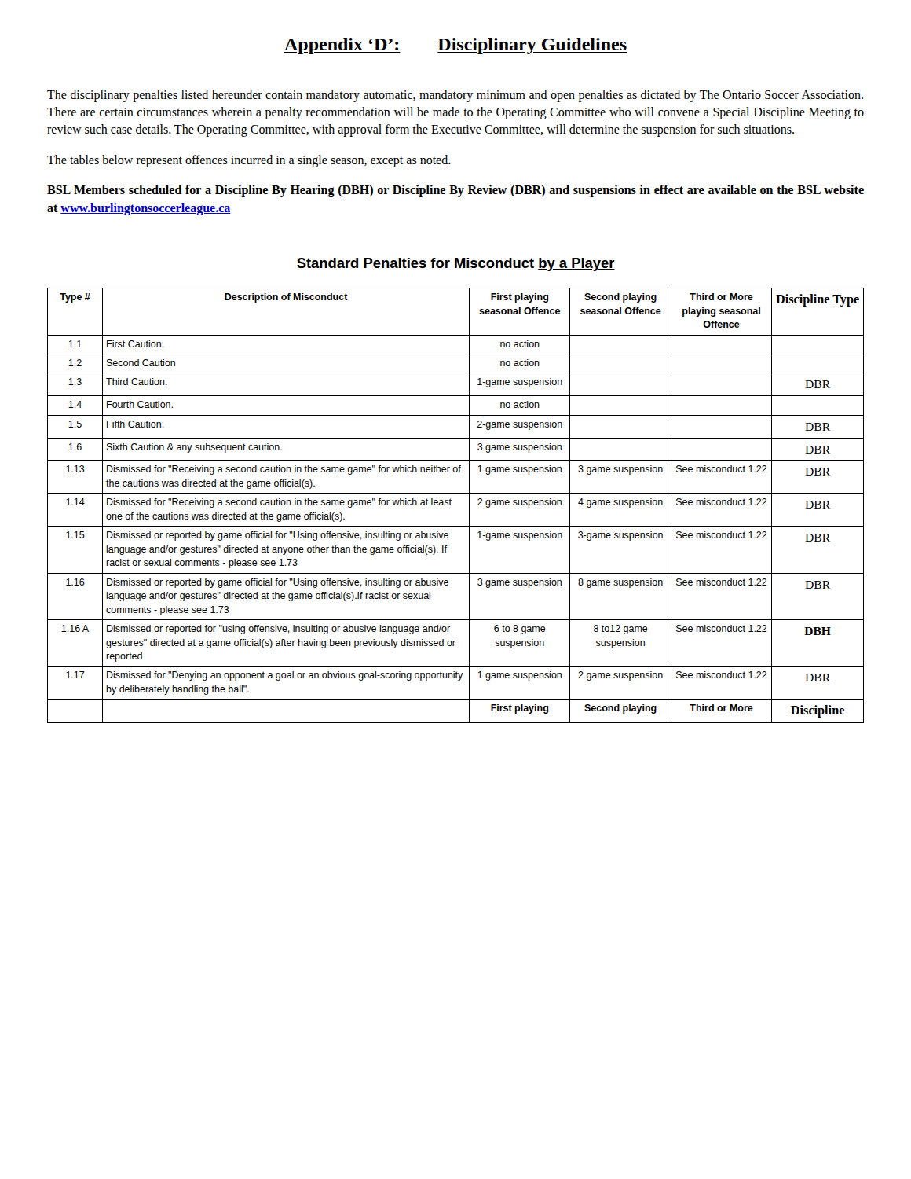Appendix ‘D’: Disciplinary Guidelines
The disciplinary penalties listed hereunder contain mandatory automatic, mandatory minimum and open penalties as dictated by The Ontario Soccer Association. There are certain circumstances wherein a penalty recommendation will be made to the Operating Committee who will convene a Special Discipline Meeting to review such case details. The Operating Committee, with approval form the Executive Committee, will determine the suspension for such situations.
The tables below represent offences incurred in a single season, except as noted.
BSL Members scheduled for a Discipline By Hearing (DBH) or Discipline By Review (DBR) and suspensions in effect are available on the BSL website at www.burlingtonsoccerleague.ca
Standard Penalties for Misconduct by a Player
| Type # | Description of Misconduct | First playing seasonal Offence | Second playing seasonal Offence | Third or More playing seasonal Offence | Discipline Type |
| --- | --- | --- | --- | --- | --- |
| 1.1 | First Caution. | no action | | | |
| 1.2 | Second Caution | no action | | | |
| 1.3 | Third Caution. | 1-game suspension | | | DBR |
| 1.4 | Fourth Caution. | no action | | | |
| 1.5 | Fifth Caution. | 2-game suspension | | | DBR |
| 1.6 | Sixth Caution & any subsequent caution. | 3 game suspension | | | DBR |
| 1.13 | Dismissed for "Receiving a second caution in the same game" for which neither of the cautions was directed at the game official(s). | 1 game suspension | 3 game suspension | See misconduct 1.22 | DBR |
| 1.14 | Dismissed for "Receiving a second caution in the same game" for which at least one of the cautions was directed at the game official(s). | 2 game suspension | 4 game suspension | See misconduct 1.22 | DBR |
| 1.15 | Dismissed or reported by game official for "Using offensive, insulting or abusive language and/or gestures" directed at anyone other than the game official(s). If racist or sexual comments - please see 1.73 | 1-game suspension | 3-game suspension | See misconduct 1.22 | DBR |
| 1.16 | Dismissed or reported by game official for "Using offensive, insulting or abusive language and/or gestures" directed at the game official(s).If racist or sexual comments - please see 1.73 | 3 game suspension | 8 game suspension | See misconduct 1.22 | DBR |
| 1.16 A | Dismissed or reported for "using offensive, insulting or abusive language and/or gestures" directed at a game official(s) after having been previously dismissed or reported | 6 to 8 game suspension | 8 to12 game suspension | See misconduct 1.22 | DBH |
| 1.17 | Dismissed for "Denying an opponent a goal or an obvious goal-scoring opportunity by deliberately handling the ball". | 1 game suspension | 2 game suspension | See misconduct 1.22 | DBR |
| | | First playing | Second playing | Third or More | Discipline |